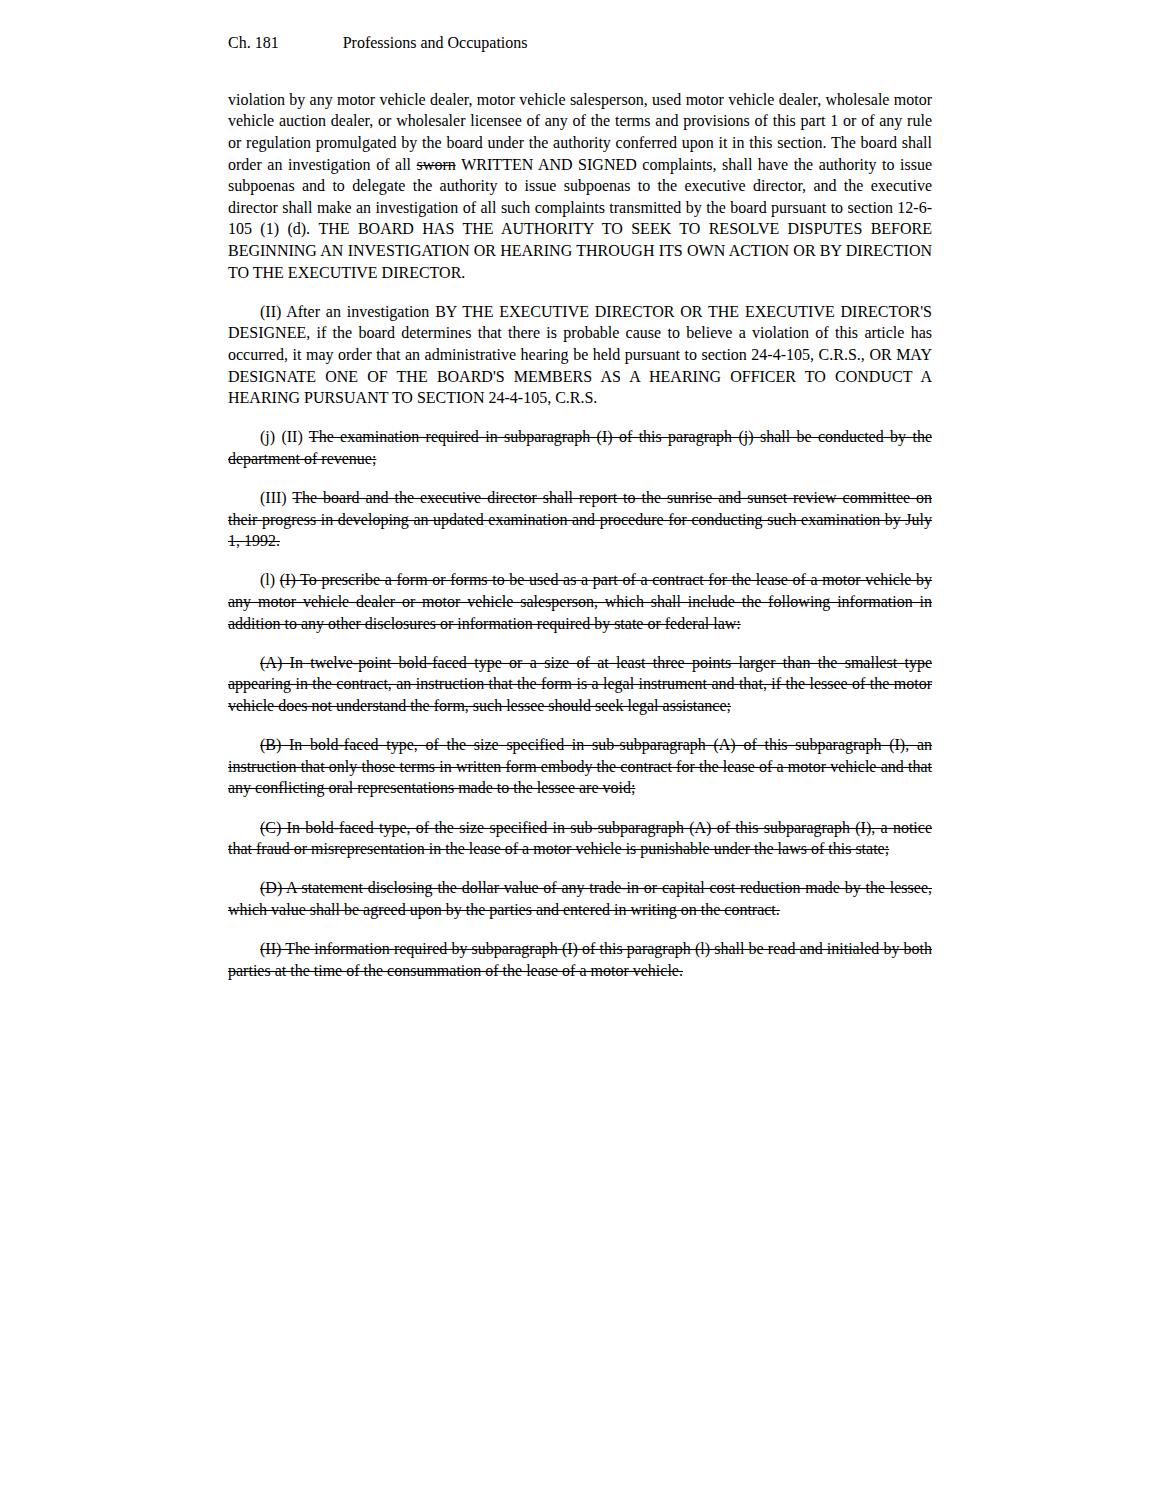Ch. 181 Professions and Occupations
violation by any motor vehicle dealer, motor vehicle salesperson, used motor vehicle dealer, wholesale motor vehicle auction dealer, or wholesaler licensee of any of the terms and provisions of this part 1 or of any rule or regulation promulgated by the board under the authority conferred upon it in this section. The board shall order an investigation of all sworn WRITTEN AND SIGNED complaints, shall have the authority to issue subpoenas and to delegate the authority to issue subpoenas to the executive director, and the executive director shall make an investigation of all such complaints transmitted by the board pursuant to section 12-6-105 (1) (d). THE BOARD HAS THE AUTHORITY TO SEEK TO RESOLVE DISPUTES BEFORE BEGINNING AN INVESTIGATION OR HEARING THROUGH ITS OWN ACTION OR BY DIRECTION TO THE EXECUTIVE DIRECTOR.
(II) After an investigation BY THE EXECUTIVE DIRECTOR OR THE EXECUTIVE DIRECTOR'S DESIGNEE, if the board determines that there is probable cause to believe a violation of this article has occurred, it may order that an administrative hearing be held pursuant to section 24-4-105, C.R.S., OR MAY DESIGNATE ONE OF THE BOARD'S MEMBERS AS A HEARING OFFICER TO CONDUCT A HEARING PURSUANT TO SECTION 24-4-105, C.R.S.
(j) (II) The examination required in subparagraph (I) of this paragraph (j) shall be conducted by the department of revenue;
(III) The board and the executive director shall report to the sunrise and sunset review committee on their progress in developing an updated examination and procedure for conducting such examination by July 1, 1992.
(l) (I) To prescribe a form or forms to be used as a part of a contract for the lease of a motor vehicle by any motor vehicle dealer or motor vehicle salesperson, which shall include the following information in addition to any other disclosures or information required by state or federal law:
(A) In twelve-point bold-faced type or a size of at least three points larger than the smallest type appearing in the contract, an instruction that the form is a legal instrument and that, if the lessee of the motor vehicle does not understand the form, such lessee should seek legal assistance;
(B) In bold-faced type, of the size specified in sub-subparagraph (A) of this subparagraph (I), an instruction that only those terms in written form embody the contract for the lease of a motor vehicle and that any conflicting oral representations made to the lessee are void;
(C) In bold-faced type, of the size specified in sub-subparagraph (A) of this subparagraph (I), a notice that fraud or misrepresentation in the lease of a motor vehicle is punishable under the laws of this state;
(D) A statement disclosing the dollar value of any trade-in or capital cost reduction made by the lessee, which value shall be agreed upon by the parties and entered in writing on the contract.
(II) The information required by subparagraph (I) of this paragraph (l) shall be read and initialed by both parties at the time of the consummation of the lease of a motor vehicle.